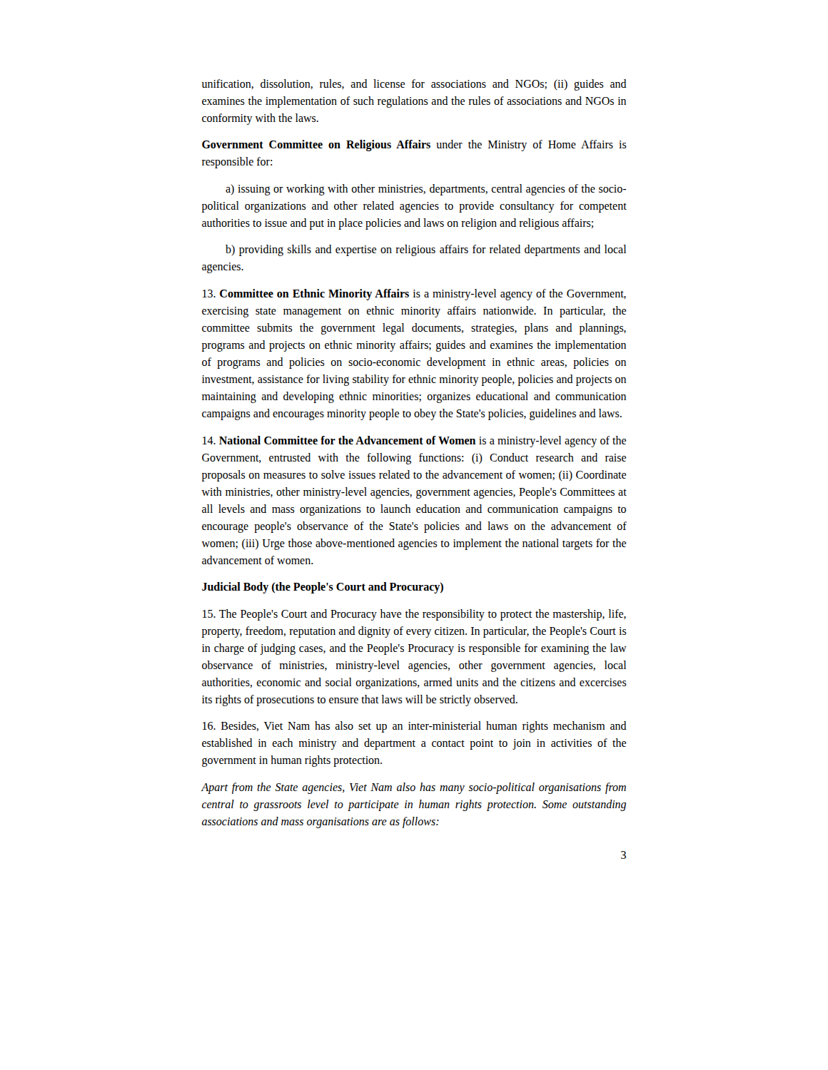unification, dissolution, rules, and license for associations and NGOs; (ii) guides and examines the implementation of such regulations and the rules of associations and NGOs in conformity with the laws.
Government Committee on Religious Affairs under the Ministry of Home Affairs is responsible for:
a) issuing or working with other ministries, departments, central agencies of the socio-political organizations and other related agencies to provide consultancy for competent authorities to issue and put in place policies and laws on religion and religious affairs;
b) providing skills and expertise on religious affairs for related departments and local agencies.
13. Committee on Ethnic Minority Affairs is a ministry-level agency of the Government, exercising state management on ethnic minority affairs nationwide. In particular, the committee submits the government legal documents, strategies, plans and plannings, programs and projects on ethnic minority affairs; guides and examines the implementation of programs and policies on socio-economic development in ethnic areas, policies on investment, assistance for living stability for ethnic minority people, policies and projects on maintaining and developing ethnic minorities; organizes educational and communication campaigns and encourages minority people to obey the State's policies, guidelines and laws.
14. National Committee for the Advancement of Women is a ministry-level agency of the Government, entrusted with the following functions: (i) Conduct research and raise proposals on measures to solve issues related to the advancement of women; (ii) Coordinate with ministries, other ministry-level agencies, government agencies, People's Committees at all levels and mass organizations to launch education and communication campaigns to encourage people's observance of the State's policies and laws on the advancement of women; (iii) Urge those above-mentioned agencies to implement the national targets for the advancement of women.
Judicial Body (the People's Court and Procuracy)
15. The People's Court and Procuracy have the responsibility to protect the mastership, life, property, freedom, reputation and dignity of every citizen. In particular, the People's Court is in charge of judging cases, and the People's Procuracy is responsible for examining the law observance of ministries, ministry-level agencies, other government agencies, local authorities, economic and social organizations, armed units and the citizens and excercises its rights of prosecutions to ensure that laws will be strictly observed.
16. Besides, Viet Nam has also set up an inter-ministerial human rights mechanism and established in each ministry and department a contact point to join in activities of the government in human rights protection.
Apart from the State agencies, Viet Nam also has many socio-political organisations from central to grassroots level to participate in human rights protection. Some outstanding associations and mass organisations are as follows:
3